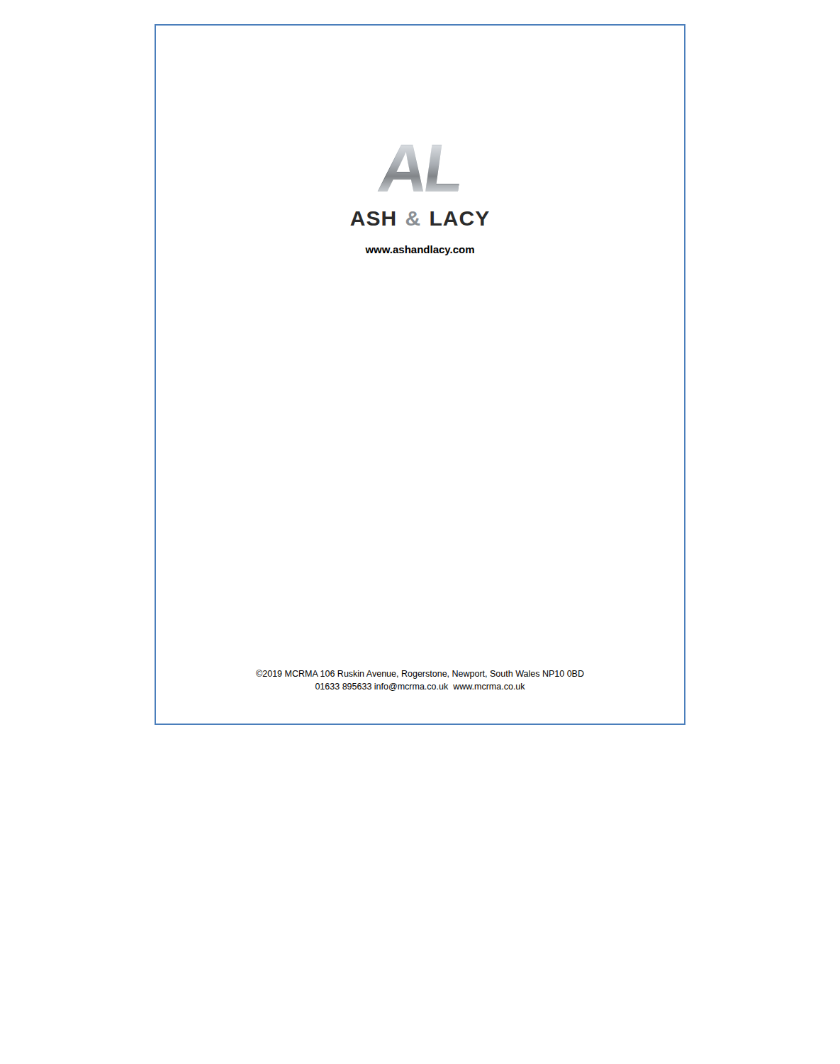AL
ASH & LACY
www.ashandlacy.com
©2019 MCRMA 106 Ruskin Avenue, Rogerstone, Newport, South Wales NP10 0BD
01633 895633 info@mcrma.co.uk www.mcrma.co.uk